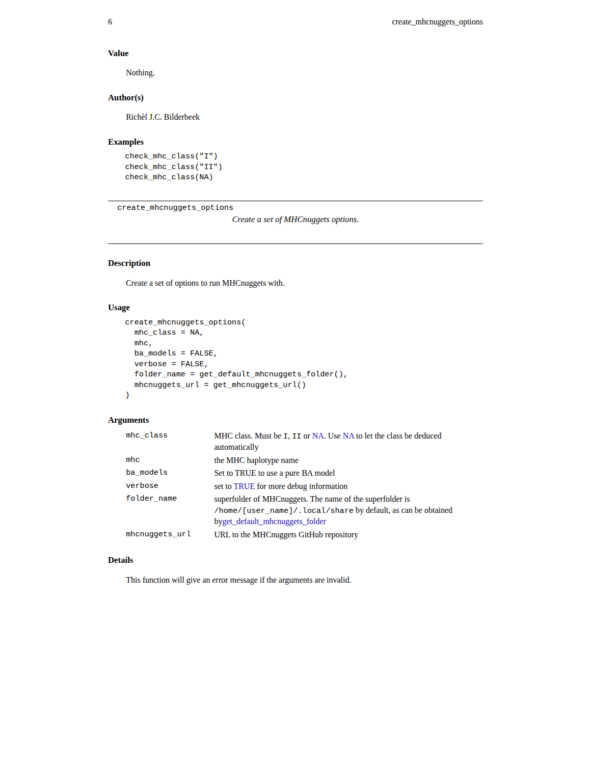6 create_mhcnuggets_options
Value
Nothing.
Author(s)
Richèl J.C. Bilderbeek
Examples
check_mhc_class("I")
check_mhc_class("II")
check_mhc_class(NA)
create_mhcnuggets_options
Create a set of MHCnuggets options.
Description
Create a set of options to run MHCnuggets with.
Usage
create_mhcnuggets_options(
  mhc_class = NA,
  mhc,
  ba_models = FALSE,
  verbose = FALSE,
  folder_name = get_default_mhcnuggets_folder(),
  mhcnuggets_url = get_mhcnuggets_url()
)
Arguments
| mhc_class | MHC class. Must be I , II or NA . Use NA to let the class be deduced automatically |
| mhc | the MHC haplotype name |
| ba_models | Set to TRUE to use a pure BA model |
| verbose | set to TRUE for more debug information |
| folder_name | superfolder of MHCnuggets. The name of the superfolder is /home/[user_name]/.local/share by default, as can be obtained by get_default_mhcnuggets_folder |
| mhcnuggets_url | URL to the MHCnuggets GitHub repository |
Details
This function will give an error message if the arguments are invalid.